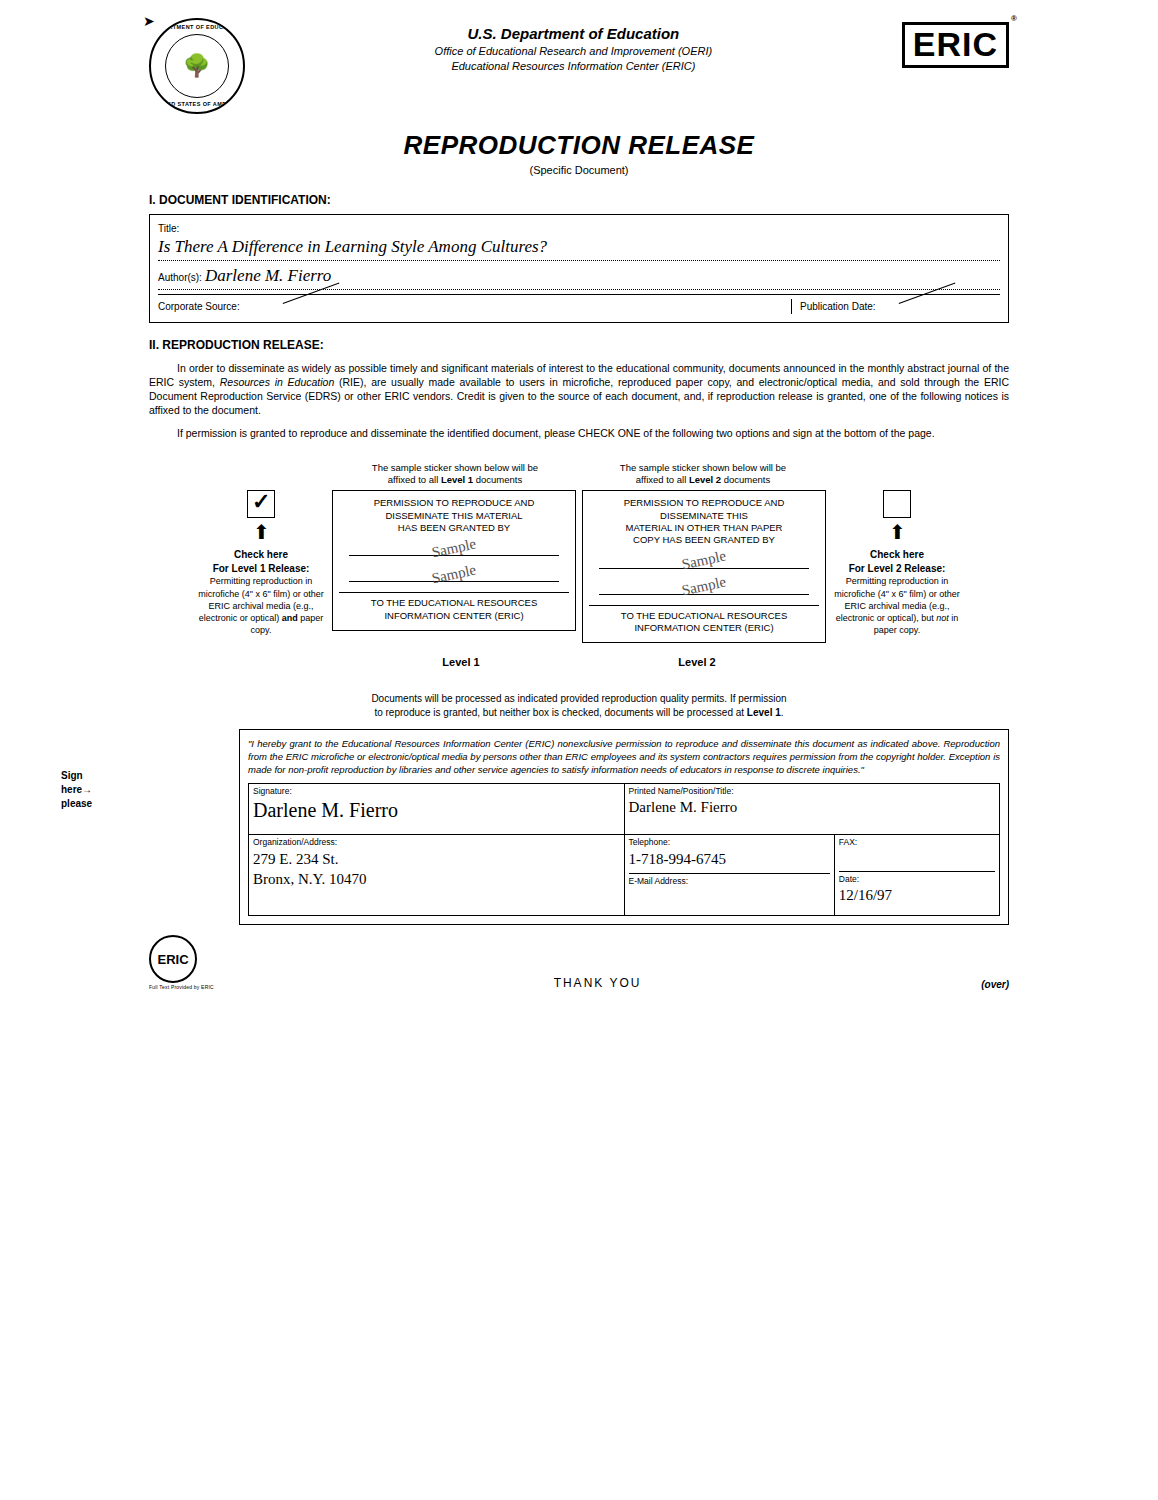➤
DEPARTMENT OF EDUCATION
🌳
UNITED STATES OF AMERICA
U.S. Department of Education
Office of Educational Research and Improvement (OERI)
Educational Resources Information Center (ERIC)
ERIC®
REPRODUCTION RELEASE
(Specific Document)
I. DOCUMENT IDENTIFICATION:
Title:
Is There A Difference in Learning Style Among Cultures?
Author(s): Darlene M. Fierro
Corporate Source:
Publication Date:
II. REPRODUCTION RELEASE:
In order to disseminate as widely as possible timely and significant materials of interest to the educational community, documents announced in the monthly abstract journal of the ERIC system, Resources in Education (RIE), are usually made available to users in microfiche, reproduced paper copy, and electronic/optical media, and sold through the ERIC Document Reproduction Service (EDRS) or other ERIC vendors. Credit is given to the source of each document, and, if reproduction release is granted, one of the following notices is affixed to the document.
If permission is granted to reproduce and disseminate the identified document, please CHECK ONE of the following two options and sign at the bottom of the page.
The sample sticker shown below will be
affixed to all Level 1 documents
The sample sticker shown below will be
affixed to all Level 2 documents
⬆
Check here
For Level 1 Release:
Permitting reproduction in microfiche (4" x 6" film) or other ERIC archival media (e.g., electronic or optical) and paper copy.
PERMISSION TO REPRODUCE AND
DISSEMINATE THIS MATERIAL
HAS BEEN GRANTED BY
Sample
Sample
TO THE EDUCATIONAL RESOURCES
INFORMATION CENTER (ERIC)
PERMISSION TO REPRODUCE AND
DISSEMINATE THIS
MATERIAL IN OTHER THAN PAPER
COPY HAS BEEN GRANTED BY
Sample
Sample
TO THE EDUCATIONAL RESOURCES
INFORMATION CENTER (ERIC)
⬆
Check here
For Level 2 Release:
Permitting reproduction in microfiche (4" x 6" film) or other ERIC archival media (e.g., electronic or optical), but not in paper copy.
Level 1
Level 2
Documents will be processed as indicated provided reproduction quality permits. If permission
to reproduce is granted, but neither box is checked, documents will be processed at Level 1.
"I hereby grant to the Educational Resources Information Center (ERIC) nonexclusive permission to reproduce and disseminate this document as indicated above. Reproduction from the ERIC microfiche or electronic/optical media by persons other than ERIC employees and its system contractors requires permission from the copyright holder. Exception is made for non-profit reproduction by libraries and other service agencies to satisfy information needs of educators in response to discrete inquiries."
| Signature: Darlene M. Fierro | Printed Name/Position/Title: Darlene M. Fierro |
| Organization/Address: 279 E. 234 St. Bronx, N.Y. 10470 | Telephone: 1-718-994-6745 E-Mail Address: | FAX: Date: 12/16/97 |
Sign
here→
please
ERIC
Full Text Provided by ERIC
THANK YOU
(over)